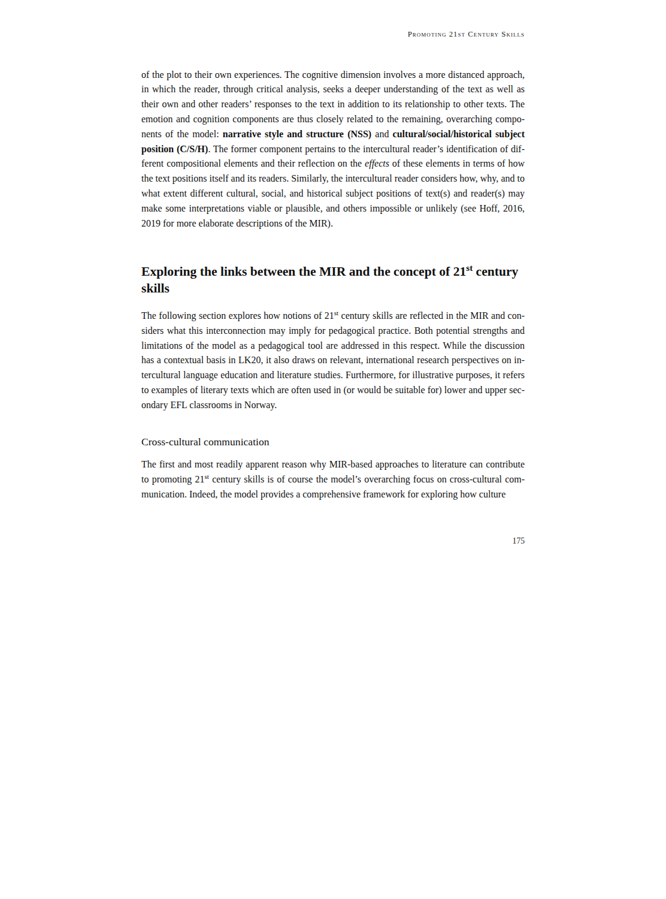Promoting 21st Century Skills
of the plot to their own experiences. The cognitive dimension involves a more distanced approach, in which the reader, through critical analysis, seeks a deeper understanding of the text as well as their own and other readers’ responses to the text in addition to its relationship to other texts. The emotion and cognition components are thus closely related to the remaining, overarching components of the model: narrative style and structure (NSS) and cultural/social/historical subject position (C/S/H). The former component pertains to the intercultural reader’s identification of different compositional elements and their reflection on the effects of these elements in terms of how the text positions itself and its readers. Similarly, the intercultural reader considers how, why, and to what extent different cultural, social, and historical subject positions of text(s) and reader(s) may make some interpretations viable or plausible, and others impossible or unlikely (see Hoff, 2016, 2019 for more elaborate descriptions of the MIR).
Exploring the links between the MIR and the concept of 21st century skills
The following section explores how notions of 21st century skills are reflected in the MIR and considers what this interconnection may imply for pedagogical practice. Both potential strengths and limitations of the model as a pedagogical tool are addressed in this respect. While the discussion has a contextual basis in LK20, it also draws on relevant, international research perspectives on intercultural language education and literature studies. Furthermore, for illustrative purposes, it refers to examples of literary texts which are often used in (or would be suitable for) lower and upper secondary EFL classrooms in Norway.
Cross-cultural communication
The first and most readily apparent reason why MIR-based approaches to literature can contribute to promoting 21st century skills is of course the model’s overarching focus on cross-cultural communication. Indeed, the model provides a comprehensive framework for exploring how culture
175